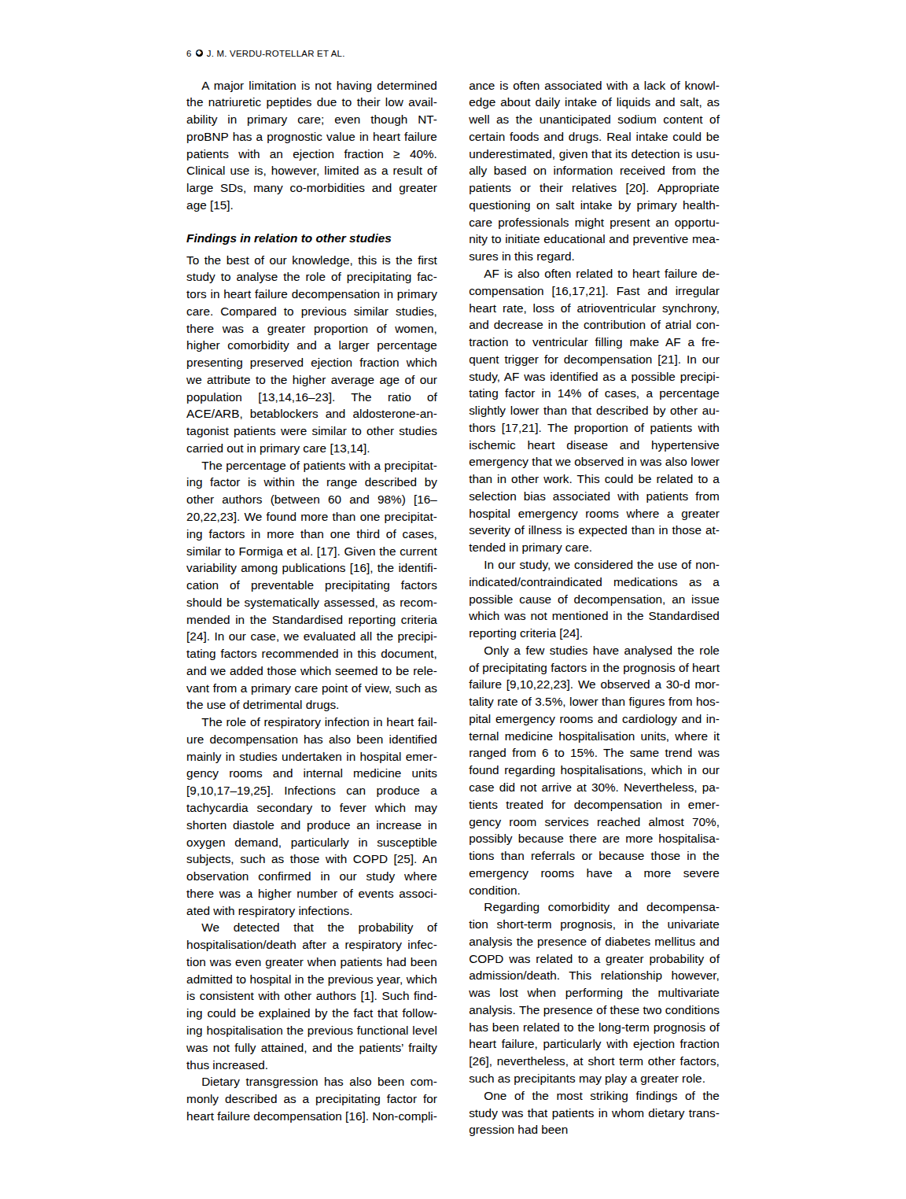6 ◆ J. M. Verdu-Rotellar et al.
A major limitation is not having determined the natriuretic peptides due to their low availability in primary care; even though NT-proBNP has a prognostic value in heart failure patients with an ejection fraction ≥ 40%. Clinical use is, however, limited as a result of large SDs, many co-morbidities and greater age [15].
Findings in relation to other studies
To the best of our knowledge, this is the first study to analyse the role of precipitating factors in heart failure decompensation in primary care. Compared to previous similar studies, there was a greater proportion of women, higher comorbidity and a larger percentage presenting preserved ejection fraction which we attribute to the higher average age of our population [13,14,16–23]. The ratio of ACE/ARB, betablockers and aldosterone-antagonist patients were similar to other studies carried out in primary care [13,14].
The percentage of patients with a precipitating factor is within the range described by other authors (between 60 and 98%) [16–20,22,23]. We found more than one precipitating factors in more than one third of cases, similar to Formiga et al. [17]. Given the current variability among publications [16], the identification of preventable precipitating factors should be systematically assessed, as recommended in the Standardised reporting criteria [24]. In our case, we evaluated all the precipitating factors recommended in this document, and we added those which seemed to be relevant from a primary care point of view, such as the use of detrimental drugs.
The role of respiratory infection in heart failure decompensation has also been identified mainly in studies undertaken in hospital emergency rooms and internal medicine units [9,10,17–19,25]. Infections can produce a tachycardia secondary to fever which may shorten diastole and produce an increase in oxygen demand, particularly in susceptible subjects, such as those with COPD [25]. An observation confirmed in our study where there was a higher number of events associated with respiratory infections.
We detected that the probability of hospitalisation/death after a respiratory infection was even greater when patients had been admitted to hospital in the previous year, which is consistent with other authors [1]. Such finding could be explained by the fact that following hospitalisation the previous functional level was not fully attained, and the patients’ frailty thus increased.
Dietary transgression has also been commonly described as a precipitating factor for heart failure decompensation [16]. Non-compliance is often associated with a lack of knowledge about daily intake of liquids and salt, as well as the unanticipated sodium content of certain foods and drugs. Real intake could be underestimated, given that its detection is usually based on information received from the patients or their relatives [20]. Appropriate questioning on salt intake by primary healthcare professionals might present an opportunity to initiate educational and preventive measures in this regard.
AF is also often related to heart failure decompensation [16,17,21]. Fast and irregular heart rate, loss of atrioventricular synchrony, and decrease in the contribution of atrial contraction to ventricular filling make AF a frequent trigger for decompensation [21]. In our study, AF was identified as a possible precipitating factor in 14% of cases, a percentage slightly lower than that described by other authors [17,21]. The proportion of patients with ischemic heart disease and hypertensive emergency that we observed in was also lower than in other work. This could be related to a selection bias associated with patients from hospital emergency rooms where a greater severity of illness is expected than in those attended in primary care.
In our study, we considered the use of non-indicated/contraindicated medications as a possible cause of decompensation, an issue which was not mentioned in the Standardised reporting criteria [24].
Only a few studies have analysed the role of precipitating factors in the prognosis of heart failure [9,10,22,23]. We observed a 30-d mortality rate of 3.5%, lower than figures from hospital emergency rooms and cardiology and internal medicine hospitalisation units, where it ranged from 6 to 15%. The same trend was found regarding hospitalisations, which in our case did not arrive at 30%. Nevertheless, patients treated for decompensation in emergency room services reached almost 70%, possibly because there are more hospitalisations than referrals or because those in the emergency rooms have a more severe condition.
Regarding comorbidity and decompensation short-term prognosis, in the univariate analysis the presence of diabetes mellitus and COPD was related to a greater probability of admission/death. This relationship however, was lost when performing the multivariate analysis. The presence of these two conditions has been related to the long-term prognosis of heart failure, particularly with ejection fraction [26], nevertheless, at short term other factors, such as precipitants may play a greater role.
One of the most striking findings of the study was that patients in whom dietary transgression had been